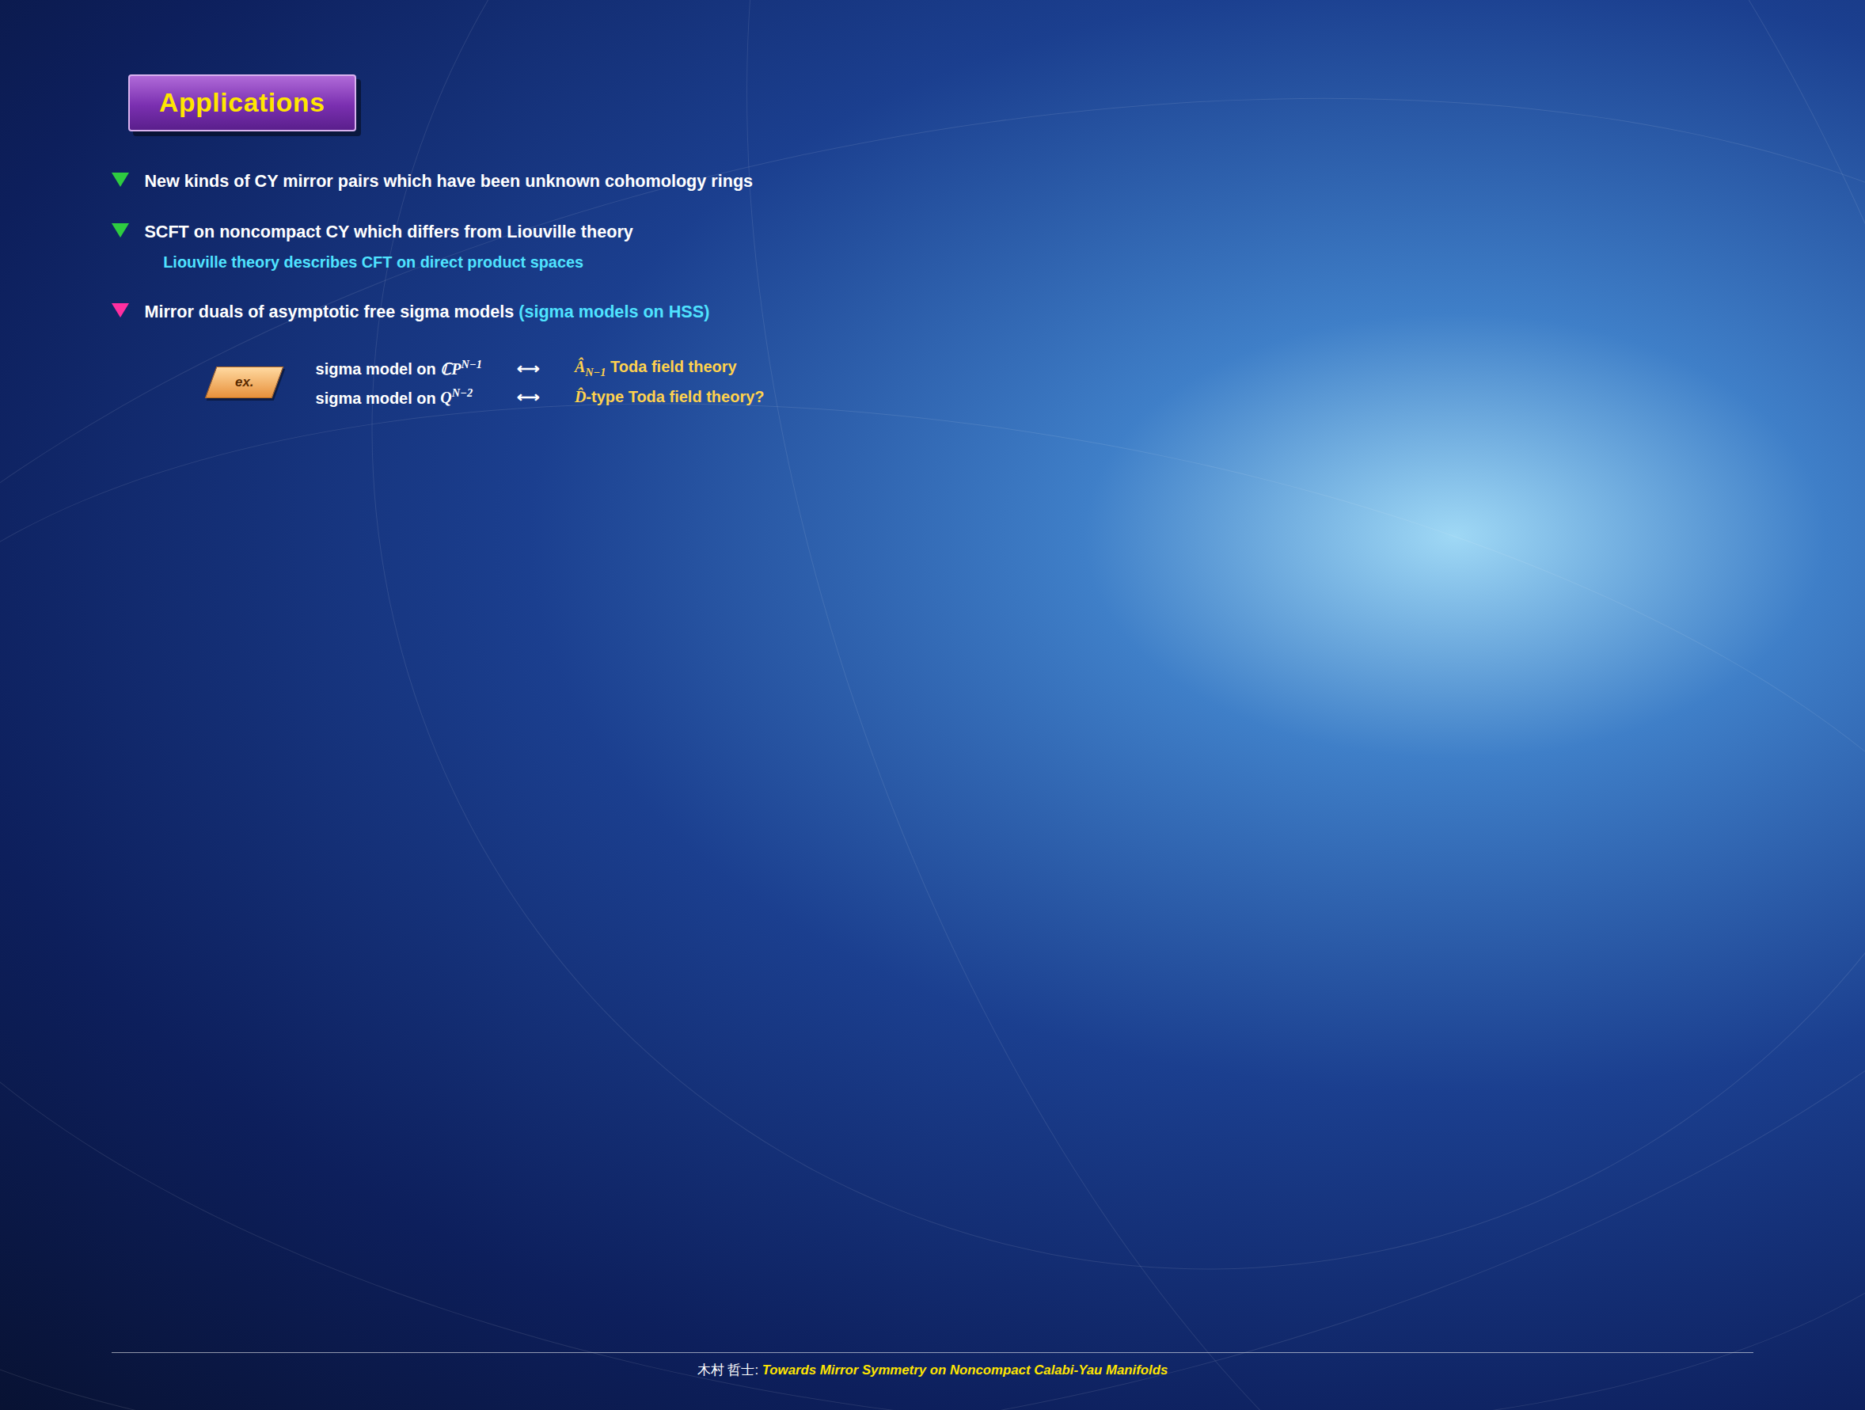Applications
New kinds of CY mirror pairs which have been unknown cohomology rings
SCFT on noncompact CY which differs from Liouville theory Liouville theory describes CFT on direct product spaces
Mirror duals of asymptotic free sigma models (sigma models on HSS)
ex.
| sigma model on ℂP N−1 | ⟷ | Â N−1 Toda field theory |
| sigma model on Q N−2 | ⟷ | D̂ -type Toda field theory? |
木村 哲士: Towards Mirror Symmetry on Noncompact Calabi-Yau Manifolds